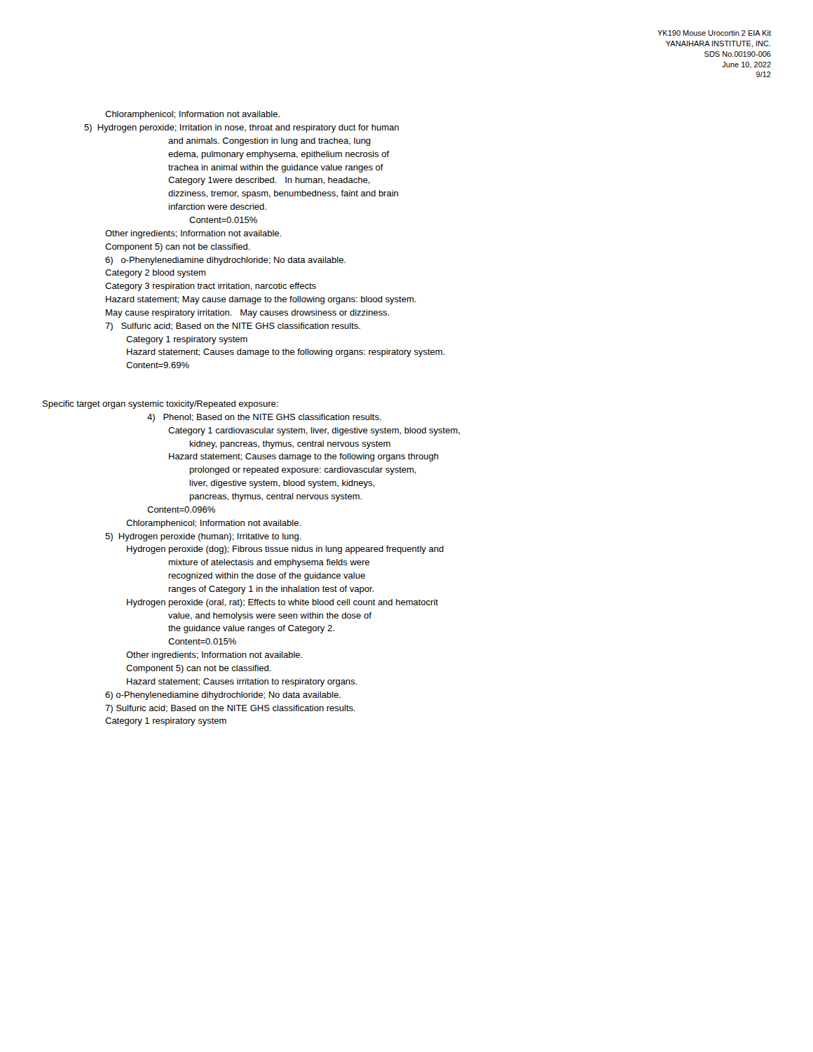YK190 Mouse Urocortin 2 EIA Kit
YANAIHARA INSTITUTE, INC.
SDS No.00190-006
June 10, 2022
9/12
Chloramphenicol; Information not available.
5) Hydrogen peroxide; Irritation in nose, throat and respiratory duct for human
and animals. Congestion in lung and trachea, lung
edema, pulmonary emphysema, epithelium necrosis of
trachea in animal within the guidance value ranges of
Category 1were described. In human, headache,
dizziness, tremor, spasm, benumbedness, faint and brain
infarction were descried.
Content=0.015%
Other ingredients; Information not available.
Component 5) can not be classified.
6) o-Phenylenediamine dihydrochloride; No data available.
Category 2 blood system
Category 3 respiration tract irritation, narcotic effects
Hazard statement; May cause damage to the following organs: blood system.
May cause respiratory irritation. May causes drowsiness or dizziness.
7) Sulfuric acid; Based on the NITE GHS classification results.
Category 1 respiratory system
Hazard statement; Causes damage to the following organs: respiratory system.
Content=9.69%
Specific target organ systemic toxicity/Repeated exposure:
4) Phenol; Based on the NITE GHS classification results.
Category 1 cardiovascular system, liver, digestive system, blood system,
kidney, pancreas, thymus, central nervous system
Hazard statement; Causes damage to the following organs through
prolonged or repeated exposure: cardiovascular system,
liver, digestive system, blood system, kidneys,
pancreas, thymus, central nervous system.
Content=0.096%
Chloramphenicol; Information not available.
5) Hydrogen peroxide (human); Irritative to lung.
Hydrogen peroxide (dog); Fibrous tissue nidus in lung appeared frequently and
mixture of atelectasis and emphysema fields were
recognized within the dose of the guidance value
ranges of Category 1 in the inhalation test of vapor.
Hydrogen peroxide (oral, rat); Effects to white blood cell count and hematocrit
value, and hemolysis were seen within the dose of
the guidance value ranges of Category 2.
Content=0.015%
Other ingredients; Information not available.
Component 5) can not be classified.
Hazard statement; Causes irritation to respiratory organs.
6) o-Phenylenediamine dihydrochloride; No data available.
7) Sulfuric acid; Based on the NITE GHS classification results.
Category 1 respiratory system